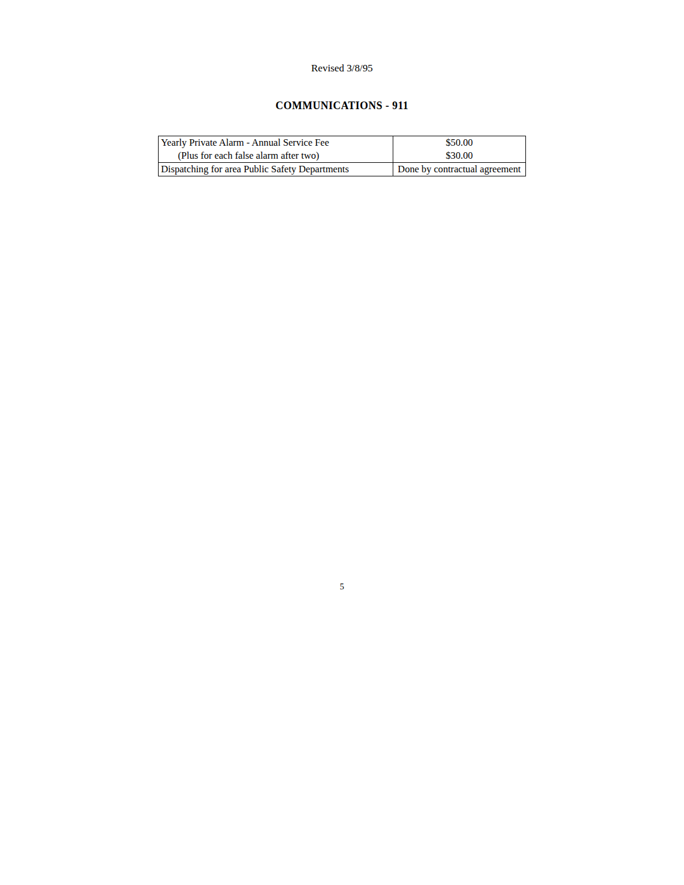Revised 3/8/95
COMMUNICATIONS - 911
| Yearly Private Alarm - Annual Service Fee | $50.00 |
| (Plus for each false alarm after two) | $30.00 |
| Dispatching for area Public Safety Departments | Done by contractual agreement |
5